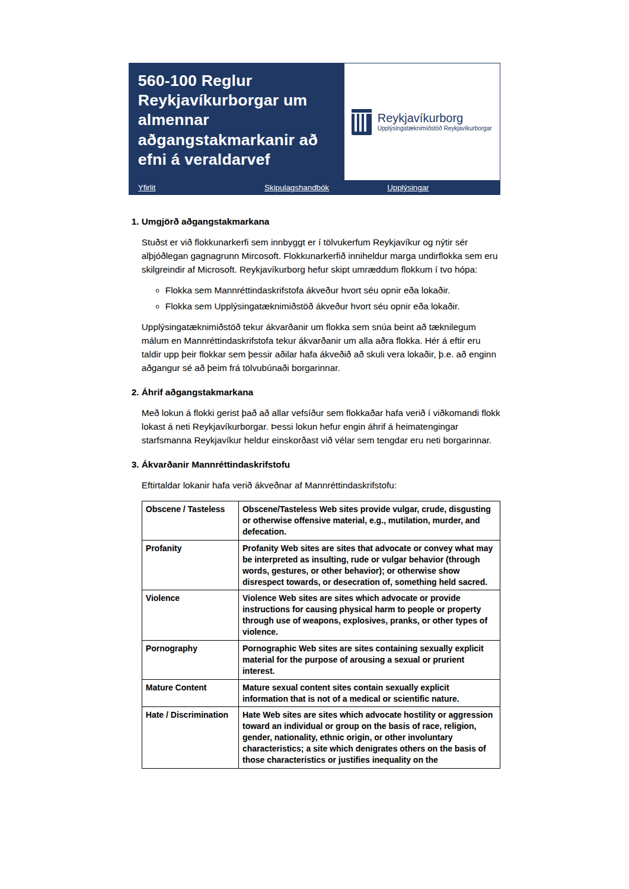560-100 Reglur Reykjavíkurborgar um almennar aðgangstakmarkanir að efni á veraldarvef
Reykjavíkurborg
Upplýsingatæknimiðstöð Reykjavíkurborgar
Yfirlit
Skipulagshandbók
Upplýsingar
Umgjörð aðgangstakmarkana
Stuðst er við flokkunarkerfi sem innbyggt er í tölvukerfum Reykjavíkur og nýtir sér alþjóðlegan gagnagrunn Mircosoft. Flokkunarkerfið inniheldur marga undirflokka sem eru skilgreindir af Microsoft. Reykjavíkurborg hefur skipt umræddum flokkum í tvo hópa:
Flokka sem Mannréttindaskrifstofa ákveður hvort séu opnir eða lokaðir.
Flokka sem Upplýsingatæknimiðstöð ákveður hvort séu opnir eða lokaðir.
Upplýsingatæknimiðstöð tekur ákvarðanir um flokka sem snúa beint að tæknilegum málum en Mannréttindaskrifstofa tekur ákvarðanir um alla aðra flokka. Hér á eftir eru taldir upp þeir flokkar sem þessir aðilar hafa ákveðið að skuli vera lokaðir, þ.e. að enginn aðgangur sé að þeim frá tölvubúnaði borgarinnar.
Áhrif aðgangstakmarkana
Með lokun á flokki gerist það að allar vefsíður sem flokkaðar hafa verið í viðkomandi flokk lokast á neti Reykjavíkurborgar. Þessi lokun hefur engin áhrif á heimatengingar starfsmanna Reykjavíkur heldur einskorðast við vélar sem tengdar eru neti borgarinnar.
Ákvarðanir Mannréttindaskrifstofu
Eftirtaldar lokanir hafa verið ákveðnar af Mannréttindaskrifstofu:
| Obscene / Tasteless | Obscene/Tasteless Web sites provide vulgar, crude, disgusting or otherwise offensive material, e.g., mutilation, murder, and defecation. |
| Profanity | Profanity Web sites are sites that advocate or convey what may be interpreted as insulting, rude or vulgar behavior (through words, gestures, or other behavior); or otherwise show disrespect towards, or desecration of, something held sacred. |
| Violence | Violence Web sites are sites which advocate or provide instructions for causing physical harm to people or property through use of weapons, explosives, pranks, or other types of violence. |
| Pornography | Pornographic Web sites are sites containing sexually explicit material for the purpose of arousing a sexual or prurient interest. |
| Mature Content | Mature sexual content sites contain sexually explicit information that is not of a medical or scientific nature. |
| Hate / Discrimination | Hate Web sites are sites which advocate hostility or aggression toward an individual or group on the basis of race, religion, gender, nationality, ethnic origin, or other involuntary characteristics; a site which denigrates others on the basis of those characteristics or justifies inequality on the |